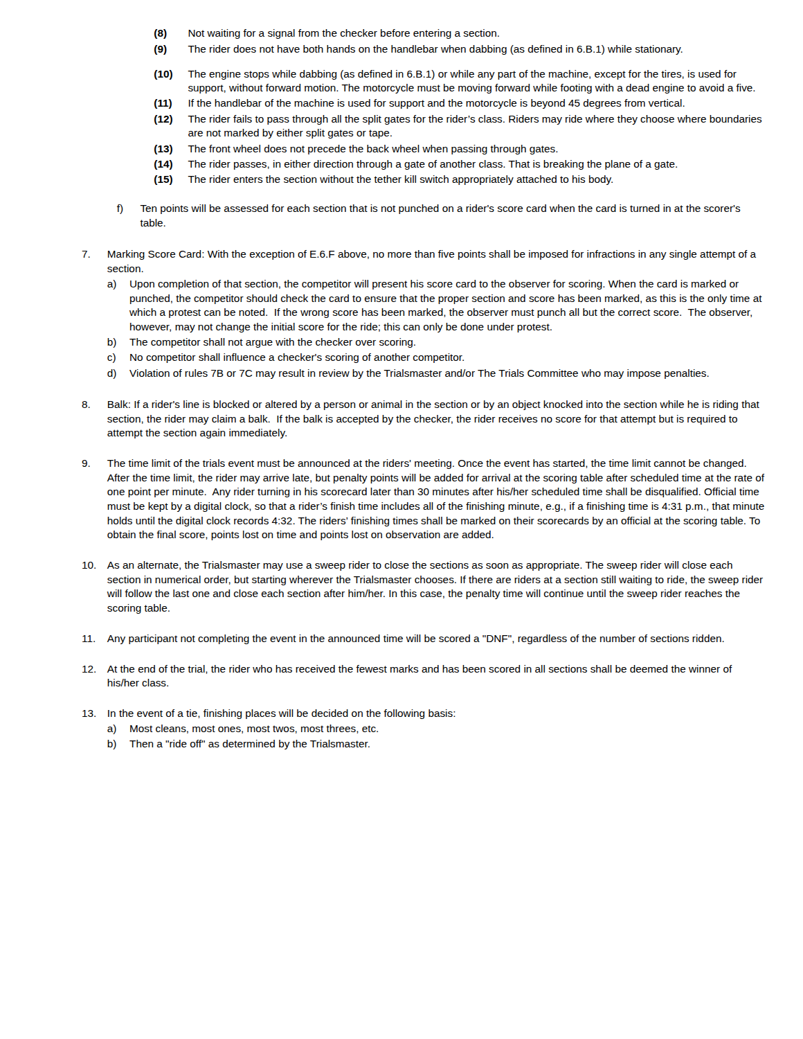(8) Not waiting for a signal from the checker before entering a section.
(9) The rider does not have both hands on the handlebar when dabbing (as defined in 6.B.1) while stationary.
(10) The engine stops while dabbing (as defined in 6.B.1) or while any part of the machine, except for the tires, is used for support, without forward motion. The motorcycle must be moving forward while footing with a dead engine to avoid a five.
(11) If the handlebar of the machine is used for support and the motorcycle is beyond 45 degrees from vertical.
(12) The rider fails to pass through all the split gates for the rider’s class. Riders may ride where they choose where boundaries are not marked by either split gates or tape.
(13) The front wheel does not precede the back wheel when passing through gates.
(14) The rider passes, in either direction through a gate of another class. That is breaking the plane of a gate.
(15) The rider enters the section without the tether kill switch appropriately attached to his body.
f) Ten points will be assessed for each section that is not punched on a rider's score card when the card is turned in at the scorer's table.
7.
Marking Score Card: With the exception of E.6.F above, no more than five points shall be imposed for infractions in any single attempt of a section.
a) Upon completion of that section, the competitor will present his score card to the observer for scoring. When the card is marked or punched, the competitor should check the card to ensure that the proper section and score has been marked, as this is the only time at which a protest can be noted. If the wrong score has been marked, the observer must punch all but the correct score. The observer, however, may not change the initial score for the ride; this can only be done under protest.
b) The competitor shall not argue with the checker over scoring.
c) No competitor shall influence a checker's scoring of another competitor.
d) Violation of rules 7B or 7C may result in review by the Trialsmaster and/or The Trials Committee who may impose penalties.
8.
Balk: If a rider's line is blocked or altered by a person or animal in the section or by an object knocked into the section while he is riding that section, the rider may claim a balk. If the balk is accepted by the checker, the rider receives no score for that attempt but is required to attempt the section again immediately.
9.
The time limit of the trials event must be announced at the riders' meeting. Once the event has started, the time limit cannot be changed. After the time limit, the rider may arrive late, but penalty points will be added for arrival at the scoring table after scheduled time at the rate of one point per minute. Any rider turning in his scorecard later than 30 minutes after his/her scheduled time shall be disqualified. Official time must be kept by a digital clock, so that a rider’s finish time includes all of the finishing minute, e.g., if a finishing time is 4:31 p.m., that minute holds until the digital clock records 4:32. The riders’ finishing times shall be marked on their scorecards by an official at the scoring table. To obtain the final score, points lost on time and points lost on observation are added.
10.
As an alternate, the Trialsmaster may use a sweep rider to close the sections as soon as appropriate. The sweep rider will close each section in numerical order, but starting wherever the Trialsmaster chooses. If there are riders at a section still waiting to ride, the sweep rider will follow the last one and close each section after him/her. In this case, the penalty time will continue until the sweep rider reaches the scoring table.
11.
Any participant not completing the event in the announced time will be scored a "DNF", regardless of the number of sections ridden.
12.
At the end of the trial, the rider who has received the fewest marks and has been scored in all sections shall be deemed the winner of his/her class.
13.
In the event of a tie, finishing places will be decided on the following basis:
a) Most cleans, most ones, most twos, most threes, etc.
b) Then a "ride off" as determined by the Trialsmaster.